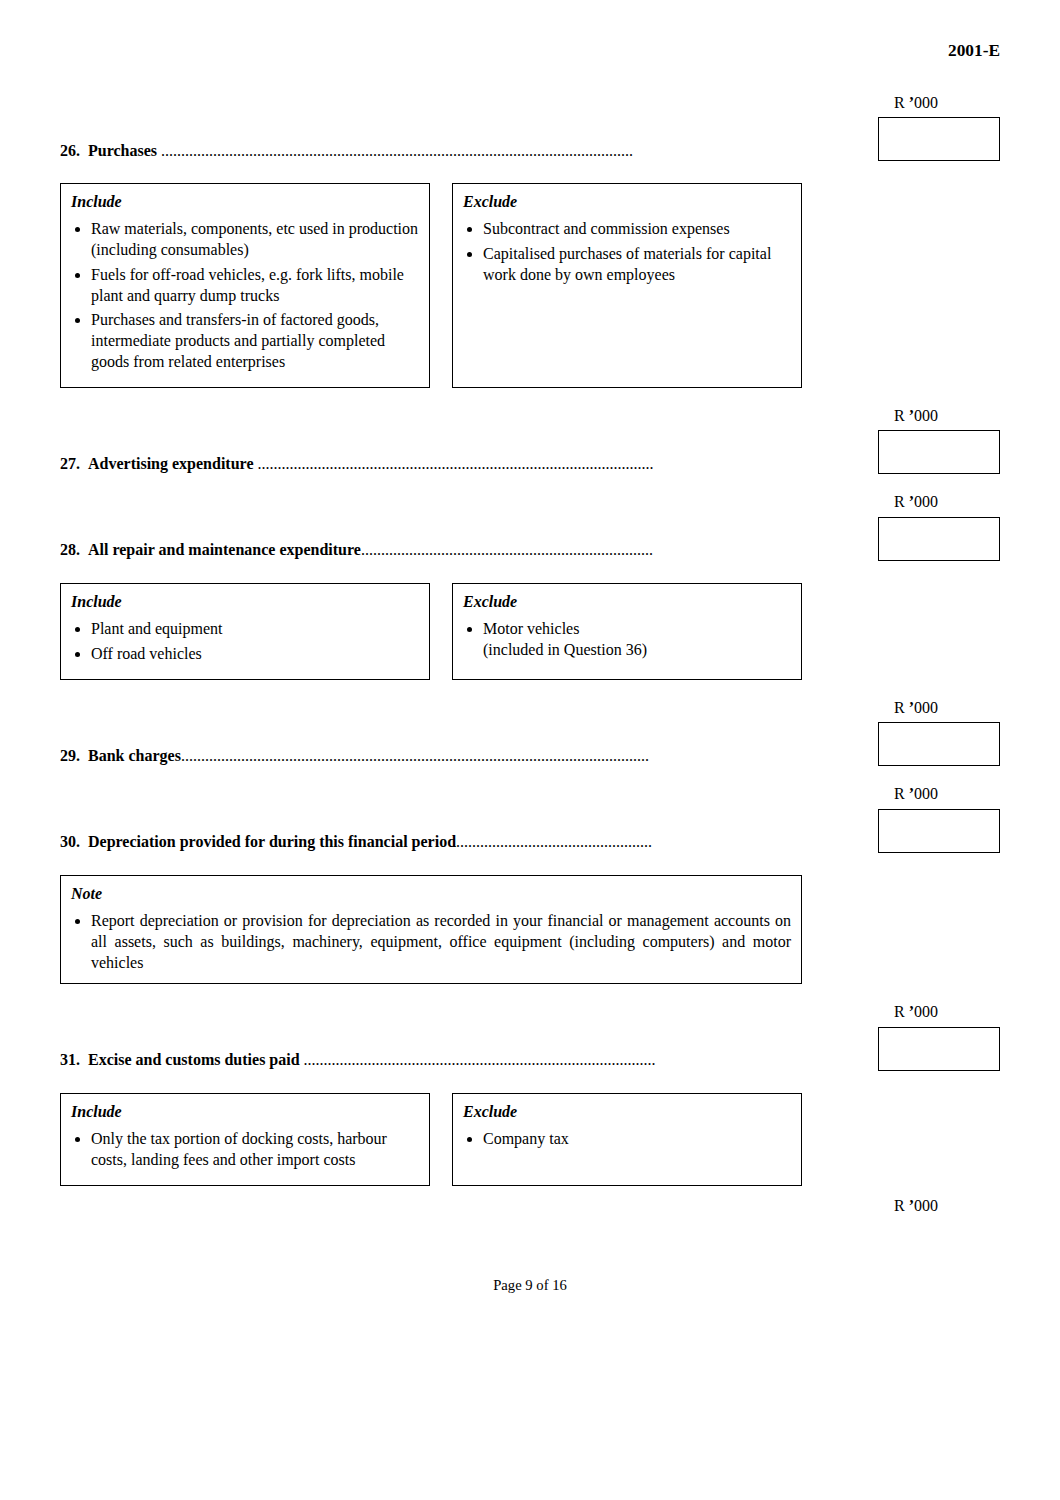2001-E
R ’000
26. Purchases ......................................................................................................................
Include
Raw materials, components, etc used in production (including consumables)
Fuels for off-road vehicles, e.g. fork lifts, mobile plant and quarry dump trucks
Purchases and transfers-in of factored goods, intermediate products and partially completed goods from related enterprises
Exclude
Subcontract and commission expenses
Capitalised purchases of materials for capital work done by own employees
R ’000
27. Advertising expenditure ...................................................................................................
R ’000
28. All repair and maintenance expenditure.........................................................................
Include
Plant and equipment
Off road vehicles
Exclude
Motor vehicles
(included in Question 36)
R ’000
29. Bank charges.....................................................................................................................
R ’000
30. Depreciation provided for during this financial period.................................................
Note
Report depreciation or provision for depreciation as recorded in your financial or management accounts on all assets, such as buildings, machinery, equipment, office equipment (including computers) and motor vehicles
R ’000
31. Excise and customs duties paid ........................................................................................
Include
Only the tax portion of docking costs, harbour costs, landing fees and other import costs
Exclude
Company tax
R ’000
Page 9 of 16